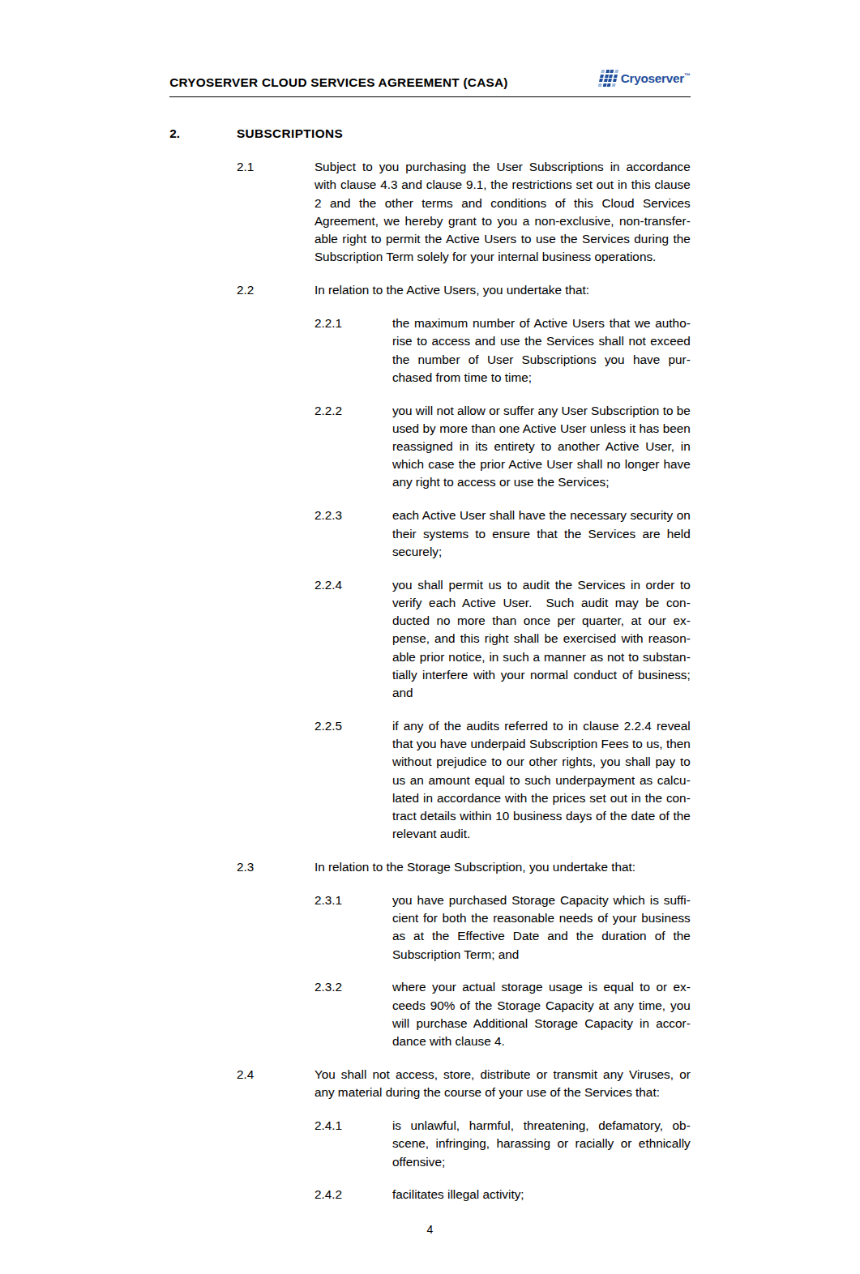CRYOSERVER CLOUD SERVICES AGREEMENT (CASA)
Cryoserver™
2.
SUBSCRIPTIONS
2.1
Subject to you purchasing the User Subscriptions in accordance with clause 4.3 and clause 9.1, the restrictions set out in this clause 2 and the other terms and conditions of this Cloud Services Agreement, we hereby grant to you a non-exclusive, non-transferable right to permit the Active Users to use the Services during the Subscription Term solely for your internal business operations.
2.2
In relation to the Active Users, you undertake that:
2.2.1
the maximum number of Active Users that we authorise to access and use the Services shall not exceed the number of User Subscriptions you have purchased from time to time;
2.2.2
you will not allow or suffer any User Subscription to be used by more than one Active User unless it has been reassigned in its entirety to another Active User, in which case the prior Active User shall no longer have any right to access or use the Services;
2.2.3
each Active User shall have the necessary security on their systems to ensure that the Services are held securely;
2.2.4
you shall permit us to audit the Services in order to verify each Active User. Such audit may be conducted no more than once per quarter, at our expense, and this right shall be exercised with reasonable prior notice, in such a manner as not to substantially interfere with your normal conduct of business; and
2.2.5
if any of the audits referred to in clause 2.2.4 reveal that you have underpaid Subscription Fees to us, then without prejudice to our other rights, you shall pay to us an amount equal to such underpayment as calculated in accordance with the prices set out in the contract details within 10 business days of the date of the relevant audit.
2.3
In relation to the Storage Subscription, you undertake that:
2.3.1
you have purchased Storage Capacity which is sufficient for both the reasonable needs of your business as at the Effective Date and the duration of the Subscription Term; and
2.3.2
where your actual storage usage is equal to or exceeds 90% of the Storage Capacity at any time, you will purchase Additional Storage Capacity in accordance with clause 4.
2.4
You shall not access, store, distribute or transmit any Viruses, or any material during the course of your use of the Services that:
2.4.1
is unlawful, harmful, threatening, defamatory, obscene, infringing, harassing or racially or ethnically offensive;
2.4.2
facilitates illegal activity;
4